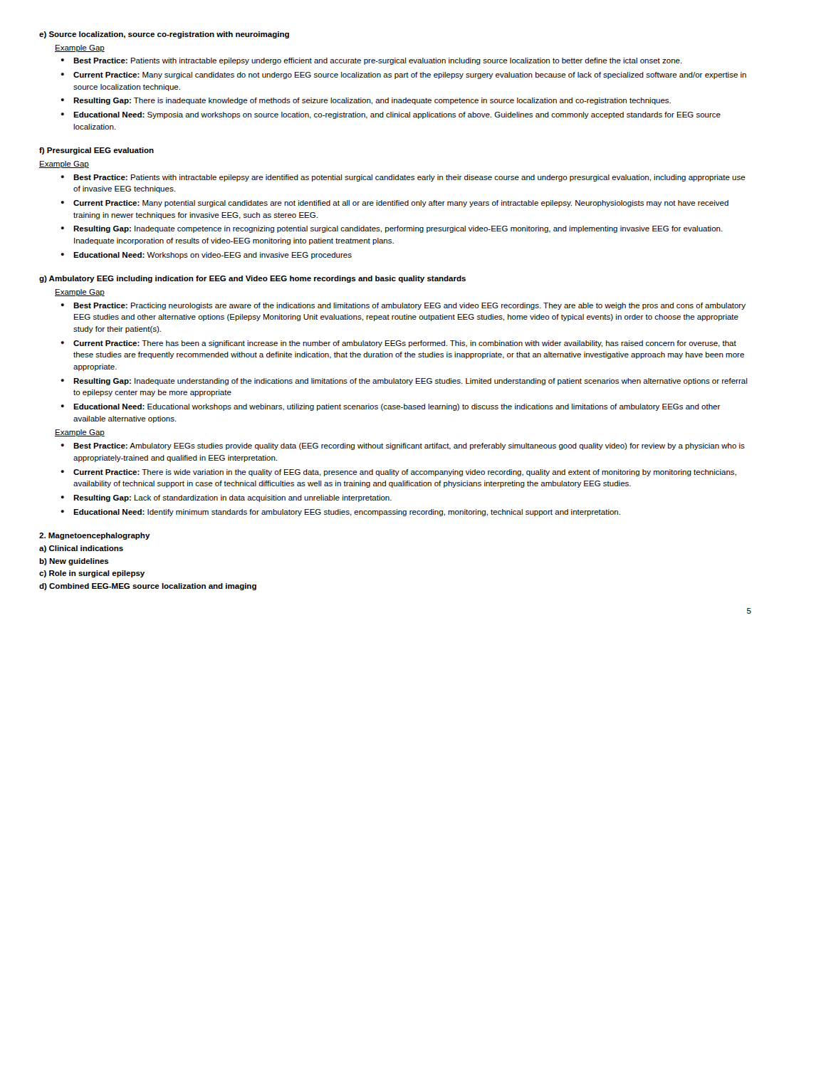e) Source localization, source co-registration with neuroimaging
Example Gap
Best Practice: Patients with intractable epilepsy undergo efficient and accurate pre-surgical evaluation including source localization to better define the ictal onset zone.
Current Practice: Many surgical candidates do not undergo EEG source localization as part of the epilepsy surgery evaluation because of lack of specialized software and/or expertise in source localization technique.
Resulting Gap: There is inadequate knowledge of methods of seizure localization, and inadequate competence in source localization and co-registration techniques.
Educational Need: Symposia and workshops on source location, co-registration, and clinical applications of above. Guidelines and commonly accepted standards for EEG source localization.
f) Presurgical EEG evaluation
Example Gap
Best Practice: Patients with intractable epilepsy are identified as potential surgical candidates early in their disease course and undergo presurgical evaluation, including appropriate use of invasive EEG techniques.
Current Practice: Many potential surgical candidates are not identified at all or are identified only after many years of intractable epilepsy. Neurophysiologists may not have received training in newer techniques for invasive EEG, such as stereo EEG.
Resulting Gap: Inadequate competence in recognizing potential surgical candidates, performing presurgical video-EEG monitoring, and implementing invasive EEG for evaluation. Inadequate incorporation of results of video-EEG monitoring into patient treatment plans.
Educational Need: Workshops on video-EEG and invasive EEG procedures
g) Ambulatory EEG including indication for EEG and Video EEG home recordings and basic quality standards
Example Gap
Best Practice: Practicing neurologists are aware of the indications and limitations of ambulatory EEG and video EEG recordings. They are able to weigh the pros and cons of ambulatory EEG studies and other alternative options (Epilepsy Monitoring Unit evaluations, repeat routine outpatient EEG studies, home video of typical events) in order to choose the appropriate study for their patient(s).
Current Practice: There has been a significant increase in the number of ambulatory EEGs performed. This, in combination with wider availability, has raised concern for overuse, that these studies are frequently recommended without a definite indication, that the duration of the studies is inappropriate, or that an alternative investigative approach may have been more appropriate.
Resulting Gap: Inadequate understanding of the indications and limitations of the ambulatory EEG studies. Limited understanding of patient scenarios when alternative options or referral to epilepsy center may be more appropriate
Educational Need: Educational workshops and webinars, utilizing patient scenarios (case-based learning) to discuss the indications and limitations of ambulatory EEGs and other available alternative options.
Example Gap
Best Practice: Ambulatory EEGs studies provide quality data (EEG recording without significant artifact, and preferably simultaneous good quality video) for review by a physician who is appropriately-trained and qualified in EEG interpretation.
Current Practice: There is wide variation in the quality of EEG data, presence and quality of accompanying video recording, quality and extent of monitoring by monitoring technicians, availability of technical support in case of technical difficulties as well as in training and qualification of physicians interpreting the ambulatory EEG studies.
Resulting Gap: Lack of standardization in data acquisition and unreliable interpretation.
Educational Need: Identify minimum standards for ambulatory EEG studies, encompassing recording, monitoring, technical support and interpretation.
2. Magnetoencephalography
a) Clinical indications
b) New guidelines
c) Role in surgical epilepsy
d) Combined EEG-MEG source localization and imaging
5